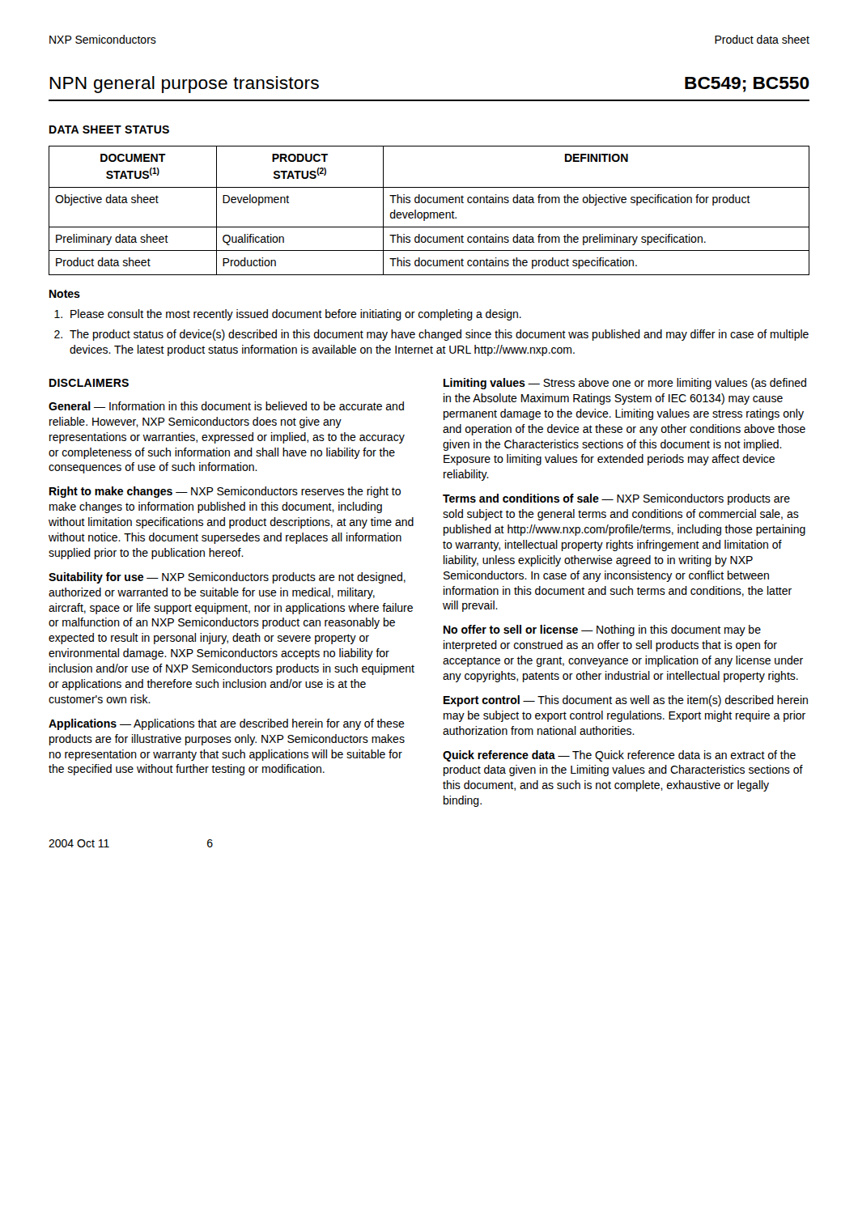NXP Semiconductors
Product data sheet
NPN general purpose transistors
BC549; BC550
DATA SHEET STATUS
| DOCUMENT STATUS (1) | PRODUCT STATUS (2) | DEFINITION |
| --- | --- | --- |
| Objective data sheet | Development | This document contains data from the objective specification for product development. |
| Preliminary data sheet | Qualification | This document contains data from the preliminary specification. |
| Product data sheet | Production | This document contains the product specification. |
Notes
Please consult the most recently issued document before initiating or completing a design.
The product status of device(s) described in this document may have changed since this document was published and may differ in case of multiple devices. The latest product status information is available on the Internet at URL http://www.nxp.com.
DISCLAIMERS
General — Information in this document is believed to be accurate and reliable. However, NXP Semiconductors does not give any representations or warranties, expressed or implied, as to the accuracy or completeness of such information and shall have no liability for the consequences of use of such information.
Right to make changes — NXP Semiconductors reserves the right to make changes to information published in this document, including without limitation specifications and product descriptions, at any time and without notice. This document supersedes and replaces all information supplied prior to the publication hereof.
Suitability for use — NXP Semiconductors products are not designed, authorized or warranted to be suitable for use in medical, military, aircraft, space or life support equipment, nor in applications where failure or malfunction of an NXP Semiconductors product can reasonably be expected to result in personal injury, death or severe property or environmental damage. NXP Semiconductors accepts no liability for inclusion and/or use of NXP Semiconductors products in such equipment or applications and therefore such inclusion and/or use is at the customer's own risk.
Applications — Applications that are described herein for any of these products are for illustrative purposes only. NXP Semiconductors makes no representation or warranty that such applications will be suitable for the specified use without further testing or modification.
Limiting values — Stress above one or more limiting values (as defined in the Absolute Maximum Ratings System of IEC 60134) may cause permanent damage to the device. Limiting values are stress ratings only and operation of the device at these or any other conditions above those given in the Characteristics sections of this document is not implied. Exposure to limiting values for extended periods may affect device reliability.
Terms and conditions of sale — NXP Semiconductors products are sold subject to the general terms and conditions of commercial sale, as published at http://www.nxp.com/profile/terms, including those pertaining to warranty, intellectual property rights infringement and limitation of liability, unless explicitly otherwise agreed to in writing by NXP Semiconductors. In case of any inconsistency or conflict between information in this document and such terms and conditions, the latter will prevail.
No offer to sell or license — Nothing in this document may be interpreted or construed as an offer to sell products that is open for acceptance or the grant, conveyance or implication of any license under any copyrights, patents or other industrial or intellectual property rights.
Export control — This document as well as the item(s) described herein may be subject to export control regulations. Export might require a prior authorization from national authorities.
Quick reference data — The Quick reference data is an extract of the product data given in the Limiting values and Characteristics sections of this document, and as such is not complete, exhaustive or legally binding.
2004 Oct 11
6